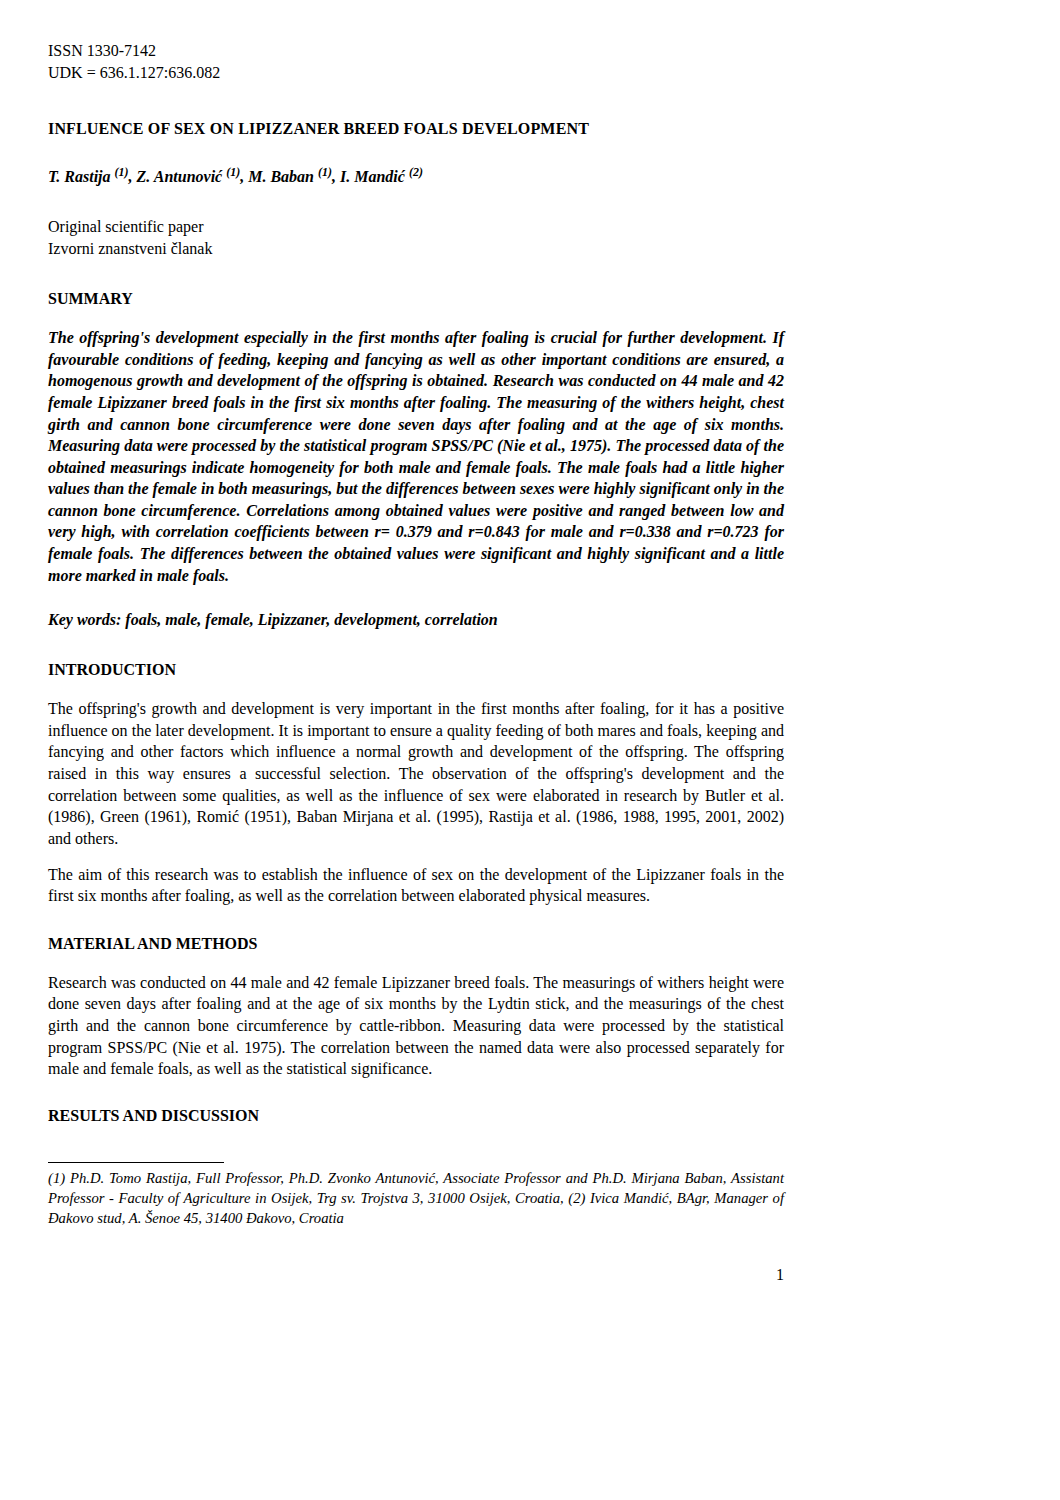ISSN 1330-7142
UDK = 636.1.127:636.082
Influence of Sex on Lipizzaner Breed Foals Development
T. Rastija (1), Z. Antunović (1), M. Baban (1), I. Mandić (2)
Original scientific paper
Izvorni znanstveni članak
Summary
The offspring's development especially in the first months after foaling is crucial for further development. If favourable conditions of feeding, keeping and fancying as well as other important conditions are ensured, a homogenous growth and development of the offspring is obtained. Research was conducted on 44 male and 42 female Lipizzaner breed foals in the first six months after foaling. The measuring of the withers height, chest girth and cannon bone circumference were done seven days after foaling and at the age of six months. Measuring data were processed by the statistical program SPSS/PC (Nie et al., 1975). The processed data of the obtained measurings indicate homogeneity for both male and female foals. The male foals had a little higher values than the female in both measurings, but the differences between sexes were highly significant only in the cannon bone circumference. Correlations among obtained values were positive and ranged between low and very high, with correlation coefficients between r= 0.379 and r=0.843 for male and r=0.338 and r=0.723 for female foals. The differences between the obtained values were significant and highly significant and a little more marked in male foals.
Key words: foals, male, female, Lipizzaner, development, correlation
Introduction
The offspring's growth and development is very important in the first months after foaling, for it has a positive influence on the later development. It is important to ensure a quality feeding of both mares and foals, keeping and fancying and other factors which influence a normal growth and development of the offspring. The offspring raised in this way ensures a successful selection. The observation of the offspring's development and the correlation between some qualities, as well as the influence of sex were elaborated in research by Butler et al. (1986), Green (1961), Romić (1951), Baban Mirjana et al. (1995), Rastija et al. (1986, 1988, 1995, 2001, 2002) and others.
The aim of this research was to establish the influence of sex on the development of the Lipizzaner foals in the first six months after foaling, as well as the correlation between elaborated physical measures.
Material and Methods
Research was conducted on 44 male and 42 female Lipizzaner breed foals. The measurings of withers height were done seven days after foaling and at the age of six months by the Lydtin stick, and the measurings of the chest girth and the cannon bone circumference by cattle-ribbon. Measuring data were processed by the statistical program SPSS/PC (Nie et al. 1975). The correlation between the named data were also processed separately for male and female foals, as well as the statistical significance.
Results and Discussion
(1) Ph.D. Tomo Rastija, Full Professor, Ph.D. Zvonko Antunović, Associate Professor and Ph.D. Mirjana Baban, Assistant Professor - Faculty of Agriculture in Osijek, Trg sv. Trojstva 3, 31000 Osijek, Croatia, (2) Ivica Mandić, BAgr, Manager of Đakovo stud, A. Šenoe 45, 31400 Đakovo, Croatia
1